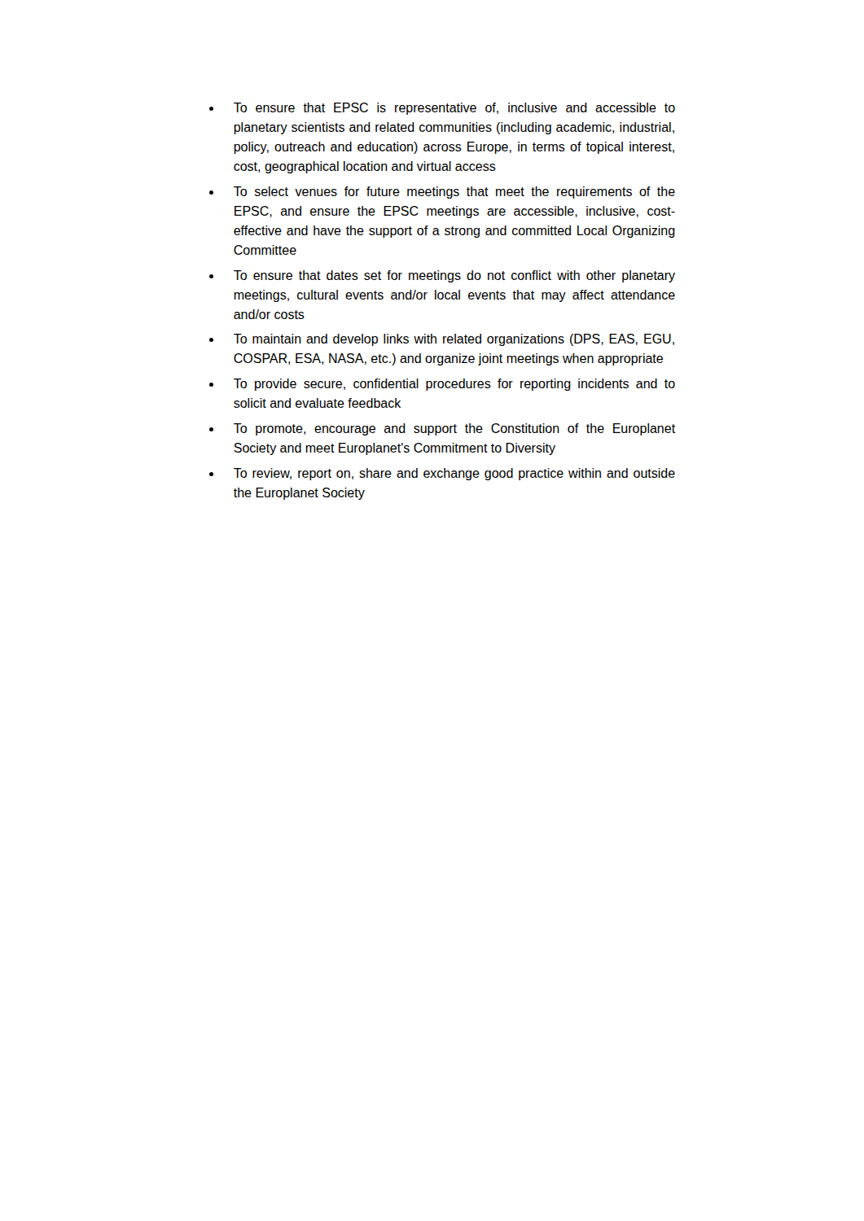To ensure that EPSC is representative of, inclusive and accessible to planetary scientists and related communities (including academic, industrial, policy, outreach and education) across Europe, in terms of topical interest, cost, geographical location and virtual access
To select venues for future meetings that meet the requirements of the EPSC, and ensure the EPSC meetings are accessible, inclusive, cost-effective and have the support of a strong and committed Local Organizing Committee
To ensure that dates set for meetings do not conflict with other planetary meetings, cultural events and/or local events that may affect attendance and/or costs
To maintain and develop links with related organizations (DPS, EAS, EGU, COSPAR, ESA, NASA, etc.) and organize joint meetings when appropriate
To provide secure, confidential procedures for reporting incidents and to solicit and evaluate feedback
To promote, encourage and support the Constitution of the Europlanet Society and meet Europlanet's Commitment to Diversity
To review, report on, share and exchange good practice within and outside the Europlanet Society